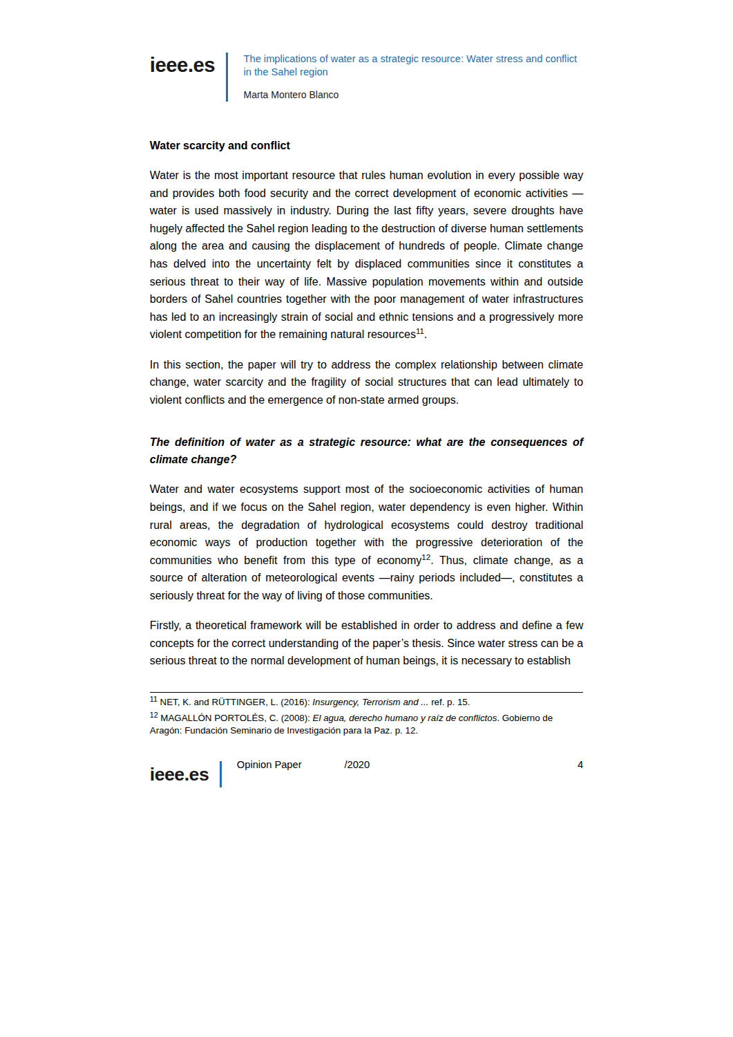ieee.es
The implications of water as a strategic resource: Water stress and conflict in the Sahel region
Marta Montero Blanco
Water scarcity and conflict
Water is the most important resource that rules human evolution in every possible way and provides both food security and the correct development of economic activities — water is used massively in industry. During the last fifty years, severe droughts have hugely affected the Sahel region leading to the destruction of diverse human settlements along the area and causing the displacement of hundreds of people. Climate change has delved into the uncertainty felt by displaced communities since it constitutes a serious threat to their way of life. Massive population movements within and outside borders of Sahel countries together with the poor management of water infrastructures has led to an increasingly strain of social and ethnic tensions and a progressively more violent competition for the remaining natural resources11.
In this section, the paper will try to address the complex relationship between climate change, water scarcity and the fragility of social structures that can lead ultimately to violent conflicts and the emergence of non-state armed groups.
The definition of water as a strategic resource: what are the consequences of climate change?
Water and water ecosystems support most of the socioeconomic activities of human beings, and if we focus on the Sahel region, water dependency is even higher. Within rural areas, the degradation of hydrological ecosystems could destroy traditional economic ways of production together with the progressive deterioration of the communities who benefit from this type of economy12. Thus, climate change, as a source of alteration of meteorological events —rainy periods included—, constitutes a seriously threat for the way of living of those communities.
Firstly, a theoretical framework will be established in order to address and define a few concepts for the correct understanding of the paper’s thesis. Since water stress can be a serious threat to the normal development of human beings, it is necessary to establish
11 NET, K. and RÜTTINGER, L. (2016): Insurgency, Terrorism and ... ref. p. 15.
12 MAGALLÓN PORTOLÉS, C. (2008): El agua, derecho humano y raíz de conflictos. Gobierno de Aragón: Fundación Seminario de Investigación para la Paz. p. 12.
ieee.es
Opinion Paper /2020 4